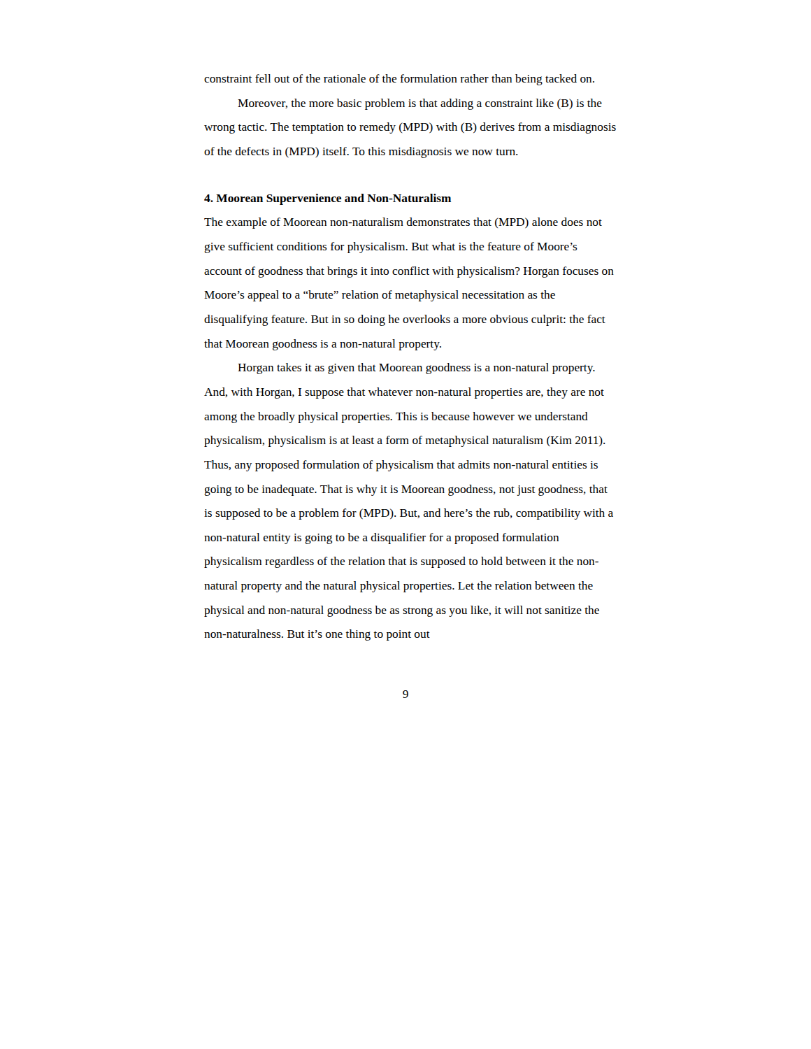constraint fell out of the rationale of the formulation rather than being tacked on.
Moreover, the more basic problem is that adding a constraint like (B) is the wrong tactic. The temptation to remedy (MPD) with (B) derives from a misdiagnosis of the defects in (MPD) itself. To this misdiagnosis we now turn.
4. Moorean Supervenience and Non-Naturalism
The example of Moorean non-naturalism demonstrates that (MPD) alone does not give sufficient conditions for physicalism. But what is the feature of Moore’s account of goodness that brings it into conflict with physicalism? Horgan focuses on Moore’s appeal to a “brute” relation of metaphysical necessitation as the disqualifying feature. But in so doing he overlooks a more obvious culprit: the fact that Moorean goodness is a non-natural property.
Horgan takes it as given that Moorean goodness is a non-natural property. And, with Horgan, I suppose that whatever non-natural properties are, they are not among the broadly physical properties. This is because however we understand physicalism, physicalism is at least a form of metaphysical naturalism (Kim 2011). Thus, any proposed formulation of physicalism that admits non-natural entities is going to be inadequate. That is why it is Moorean goodness, not just goodness, that is supposed to be a problem for (MPD). But, and here’s the rub, compatibility with a non-natural entity is going to be a disqualifier for a proposed formulation physicalism regardless of the relation that is supposed to hold between it the non-natural property and the natural physical properties. Let the relation between the physical and non-natural goodness be as strong as you like, it will not sanitize the non-naturalness. But it’s one thing to point out
9